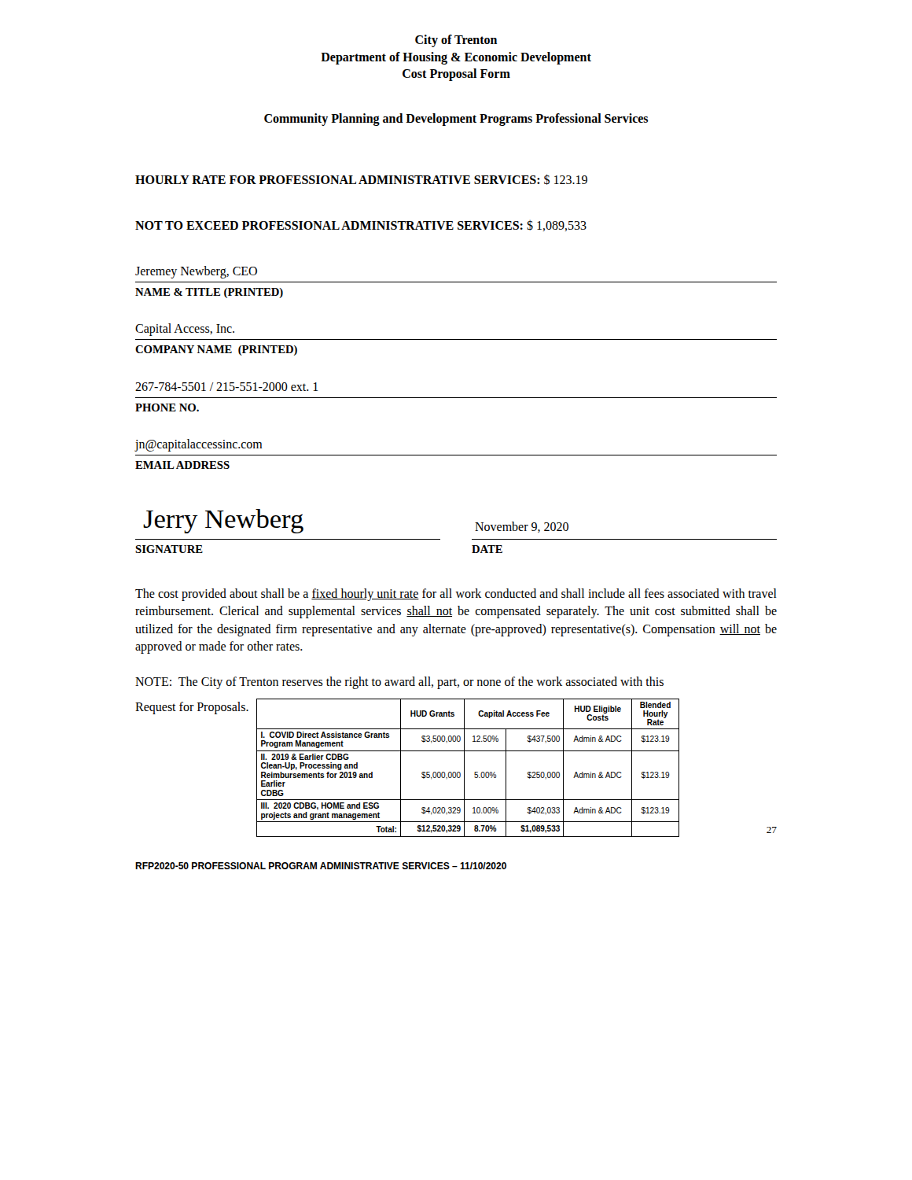City of Trenton
Department of Housing & Economic Development
Cost Proposal Form
Community Planning and Development Programs Professional Services
HOURLY RATE FOR PROFESSIONAL ADMINISTRATIVE SERVICES: $ 123.19
NOT TO EXCEED PROFESSIONAL ADMINISTRATIVE SERVICES: $ 1,089,533
Jeremey Newberg, CEO
NAME & TITLE (PRINTED)
Capital Access, Inc.
COMPANY NAME (PRINTED)
267-784-5501 / 215-551-2000 ext. 1
PHONE NO.
jn@capitalaccessinc.com
EMAIL ADDRESS
Jerry Newberg
November 9, 2020
SIGNATURE
DATE
The cost provided about shall be a fixed hourly unit rate for all work conducted and shall include all fees associated with travel reimbursement. Clerical and supplemental services shall not be compensated separately. The unit cost submitted shall be utilized for the designated firm representative and any alternate (pre-approved) representative(s). Compensation will not be approved or made for other rates.
NOTE: The City of Trenton reserves the right to award all, part, or none of the work associated with this
Request for Proposals.
| | HUD Grants | Capital Access Fee | HUD Eligible Costs | Blended Hourly Rate |
| --- | --- | --- | --- | --- |
| I. COVID Direct Assistance Grants Program Management | $3,500,000 | 12.50% | $437,500 | Admin & ADC | $123.19 |
| II. 2019 & Earlier CDBG Clean-Up, Processing and Reimbursements for 2019 and Earlier CDBG | $5,000,000 | 5.00% | $250,000 | Admin & ADC | $123.19 |
| III. 2020 CDBG, HOME and ESG projects and grant management | $4,020,329 | 10.00% | $402,033 | Admin & ADC | $123.19 |
| Total: | $12,520,329 | 8.70% | $1,089,533 | | |
27
RFP2020-50 PROFESSIONAL PROGRAM ADMINISTRATIVE SERVICES – 11/10/2020